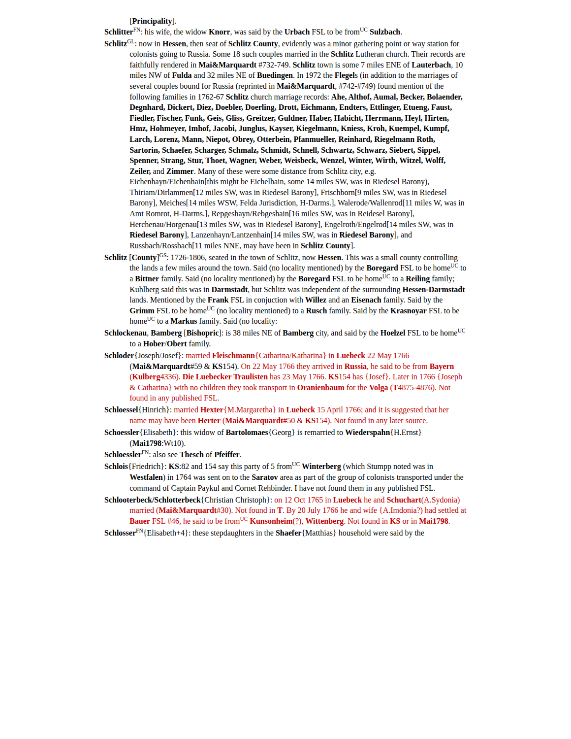[Principality].
SchlitterFN: his wife, the widow Knorr, was said by the Urbach FSL to be fromUC Sulzbach.
SchlitzGL: now in Hessen, then seat of Schlitz County, evidently was a minor gathering point or way station for colonists going to Russia. Some 18 such couples married in the Schlitz Lutheran church. Their records are faithfully rendered in Mai&Marquardt #732-749. Schlitz town is some 7 miles ENE of Lauterbach, 10 miles NW of Fulda and 32 miles NE of Buedingen. In 1972 the Flegels (in addition to the marriages of several couples bound for Russia (reprinted in Mai&Marquardt, #742-#749) found mention of the following families in 1762-67 Schlitz church marriage records: Ahe, Althof, Aumal, Becker, Bolaender, Degnhard, Dickert, Diez, Doebler, Doerling, Drott, Eichmann, Endters, Ettlinger, Etueng, Faust, Fiedler, Fischer, Funk, Geis, Gliss, Greitzer, Guldner, Haber, Habicht, Herrmann, Heyl, Hirten, Hmz, Hohmeyer, Imhof, Jacobi, Junglus, Kayser, Kiegelmann, Kniess, Kroh, Kuempel, Kumpf, Larch, Lorenz, Mann, Niepot, Obrey, Otterbein, Pfanmueller, Reinhard, Riegelmann Roth, Sartorin, Schaefer, Scharger, Schmalz, Schmidt, Schnell, Schwartz, Schwarz, Siebert, Sippel, Spenner, Strang, Stur, Thoet, Wagner, Weber, Weisbeck, Wenzel, Winter, Wirth, Witzel, Wolff, Zeiler, and Zimmer. Many of these were some distance from Schlitz city, e.g. Eichenhayn/Eichenhain[this might be Eichelhain, some 14 miles SW, was in Riedesel Barony), Thiriam/Dirlammen[12 miles SW, was in Riedesel Barony], Frischborn[9 miles SW, was in Riedesel Barony], Meiches[14 miles WSW, Felda Jurisdiction, H-Darms.], Walerode/Wallenrod[11 miles W, was in Amt Romrot, H-Darms.], Repgeshayn/Rebgeshain[16 miles SW, was in Reidesel Barony], Herchenau/Horgenau[13 miles SW, was in Riedesel Barony], Engelroth/Engelrod[14 miles SW, was in Riedesel Barony], Lanzenhayn/Lantzenhain[14 miles SW, was in Riedesel Barony], and Russbach/Rossbach[11 miles NNE, may have been in Schlitz County].
Schlitz [County]GS: 1726-1806, seated in the town of Schlitz, now Hessen. This was a small county controlling the lands a few miles around the town. Said (no locality mentioned) by the Boregard FSL to be homeUC to a Bittner family. Said (no locality mentioned) by the Boregard FSL to be homeUC to a Reiling family; Kuhlberg said this was in Darmstadt, but Schlitz was independent of the surrounding Hessen-Darmstadt lands. Mentioned by the Frank FSL in conjuction with Willez and an Eisenach family. Said by the Grimm FSL to be homeUC (no locality mentioned) to a Rusch family. Said by the Krasnoyar FSL to be homeUC to a Markus family. Said (no locality:
Schlockenau, Bamberg [Bishopric]: is 38 miles NE of Bamberg city, and said by the Hoelzel FSL to be homeUC to a Hober/Obert family.
Schloder{Joseph/Josef}: married Fleischmann{Catharina/Katharina} in Luebeck 22 May 1766 (Mai&Marquardt#59 & KS154). On 22 May 1766 they arrived in Russia, he said to be from Bayern (Kulberg4336). Die Luebecker Traulisten has 23 May 1766. KS154 has {Josef}. Later in 1766 {Joseph & Catharina} with no children they took transport in Oranienbaum for the Volga (T4875-4876). Not found in any published FSL.
Schloessel{Hinrich}: married Hexter{M.Margaretha} in Luebeck 15 April 1766; and it is suggested that her name may have been Herter (Mai&Marquardt#50 & KS154). Not found in any later source.
Schoessler{Elisabeth}: this widow of Bartolomaes{Georg} is remarried to Wiederspahn{H.Ernst} (Mai1798:Wt10).
SchloesslerFN: also see Thesch of Pfeiffer.
Schlois{Friedrich}: KS:82 and 154 say this party of 5 fromUC Winterberg (which Stumpp noted was in Westfalen) in 1764 was sent on to the Saratov area as part of the group of colonists transported under the command of Captain Paykul and Cornet Rehbinder. I have not found them in any published FSL.
Schlooterbeck/Schlotterbeck{Christian Christoph}: on 12 Oct 1765 in Luebeck he and Schuchart(A.Sydonia) married (Mai&Marquardt#30). Not found in T. By 20 July 1766 he and wife {A.Imdonia?) had settled at Bauer FSL #46, he said to be fromUC Kunsonheim(?), Wittenberg. Not found in KS or in Mai1798.
SchlosserFN{Elisabeth+4}: these stepdaughters in the Shaefer{Matthias} household were said by the